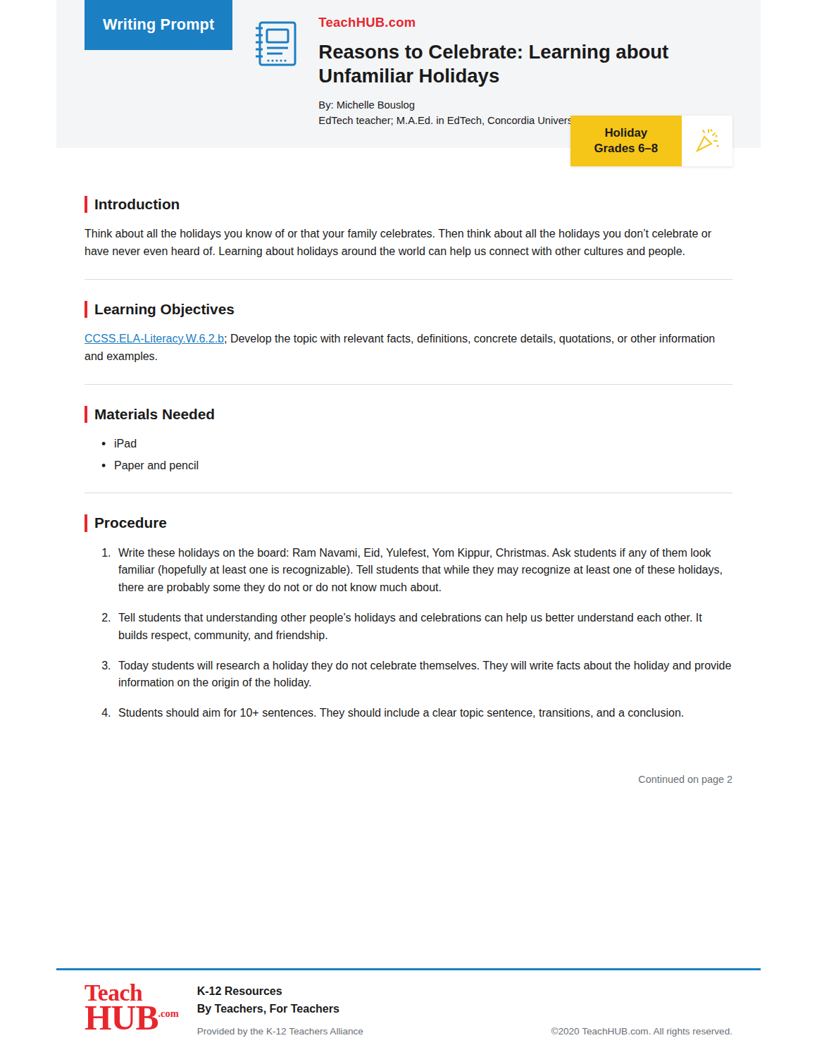Writing Prompt
TeachHUB.com
Reasons to Celebrate: Learning about Unfamiliar Holidays
By: Michelle Bouslog
EdTech teacher; M.A.Ed. in EdTech, Concordia University St. Paul, MN
Holiday
Grades 6–8
Introduction
Think about all the holidays you know of or that your family celebrates. Then think about all the holidays you don’t celebrate or have never even heard of. Learning about holidays around the world can help us connect with other cultures and people.
Learning Objectives
CCSS.ELA-Literacy.W.6.2.b; Develop the topic with relevant facts, definitions, concrete details, quotations, or other information and examples.
Materials Needed
iPad
Paper and pencil
Procedure
Write these holidays on the board: Ram Navami, Eid, Yulefest, Yom Kippur, Christmas. Ask students if any of them look familiar (hopefully at least one is recognizable). Tell students that while they may recognize at least one of these holidays, there are probably some they do not or do not know much about.
Tell students that understanding other people’s holidays and celebrations can help us better understand each other. It builds respect, community, and friendship.
Today students will research a holiday they do not celebrate themselves. They will write facts about the holiday and provide information on the origin of the holiday.
Students should aim for 10+ sentences. They should include a clear topic sentence, transitions, and a conclusion.
Continued on page 2
Teach HUB.com
K-12 Resources By Teachers, For Teachers
Provided by the K-12 Teachers Alliance
©2020 TeachHUB.com. All rights reserved.